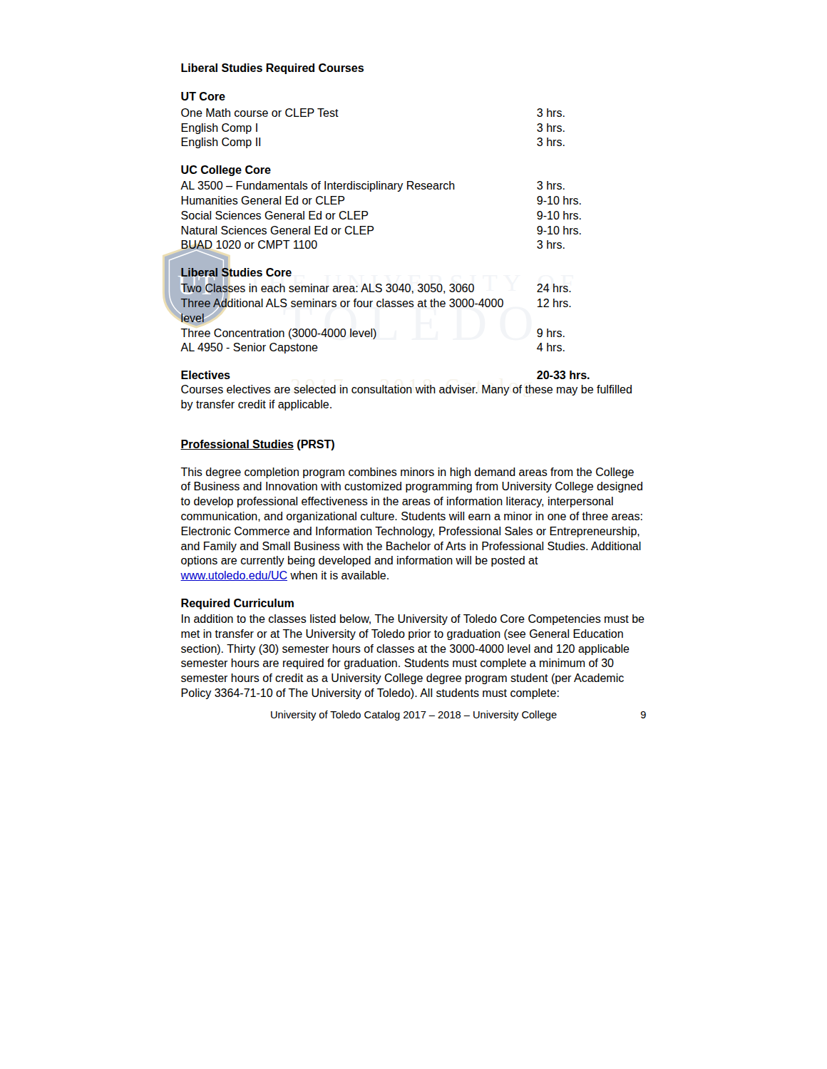THE UNIVERSITY OF
TOLEDO
2017 – 2018 Catalog
UT
Liberal Studies Required Courses
UT Core
| One Math course or CLEP Test | 3 hrs. |
| English Comp I | 3 hrs. |
| English Comp II | 3 hrs. |
UC College Core
| AL 3500 – Fundamentals of Interdisciplinary Research | 3 hrs. |
| Humanities General Ed or CLEP | 9-10 hrs. |
| Social Sciences General Ed or CLEP | 9-10 hrs. |
| Natural Sciences General Ed or CLEP | 9-10 hrs. |
| BUAD 1020 or CMPT 1100 | 3 hrs. |
Liberal Studies Core
| Two Classes in each seminar area: ALS 3040, 3050, 3060 | 24 hrs. |
| Three Additional ALS seminars or four classes at the 3000-4000 level | 12 hrs. |
| Three Concentration (3000-4000 level) | 9 hrs. |
| AL 4950 - Senior Capstone | 4 hrs. |
| Electives | 20-33 hrs. |
Courses electives are selected in consultation with adviser. Many of these may be fulfilled by transfer credit if applicable.
Professional Studies (PRST)
This degree completion program combines minors in high demand areas from the College of Business and Innovation with customized programming from University College designed to develop professional effectiveness in the areas of information literacy, interpersonal communication, and organizational culture. Students will earn a minor in one of three areas: Electronic Commerce and Information Technology, Professional Sales or Entrepreneurship, and Family and Small Business with the Bachelor of Arts in Professional Studies. Additional options are currently being developed and information will be posted at www.utoledo.edu/UC when it is available.
Required Curriculum
In addition to the classes listed below, The University of Toledo Core Competencies must be met in transfer or at The University of Toledo prior to graduation (see General Education section). Thirty (30) semester hours of classes at the 3000-4000 level and 120 applicable semester hours are required for graduation. Students must complete a minimum of 30 semester hours of credit as a University College degree program student (per Academic Policy 3364-71-10 of The University of Toledo). All students must complete:
University of Toledo Catalog 2017 – 2018 – University College 9